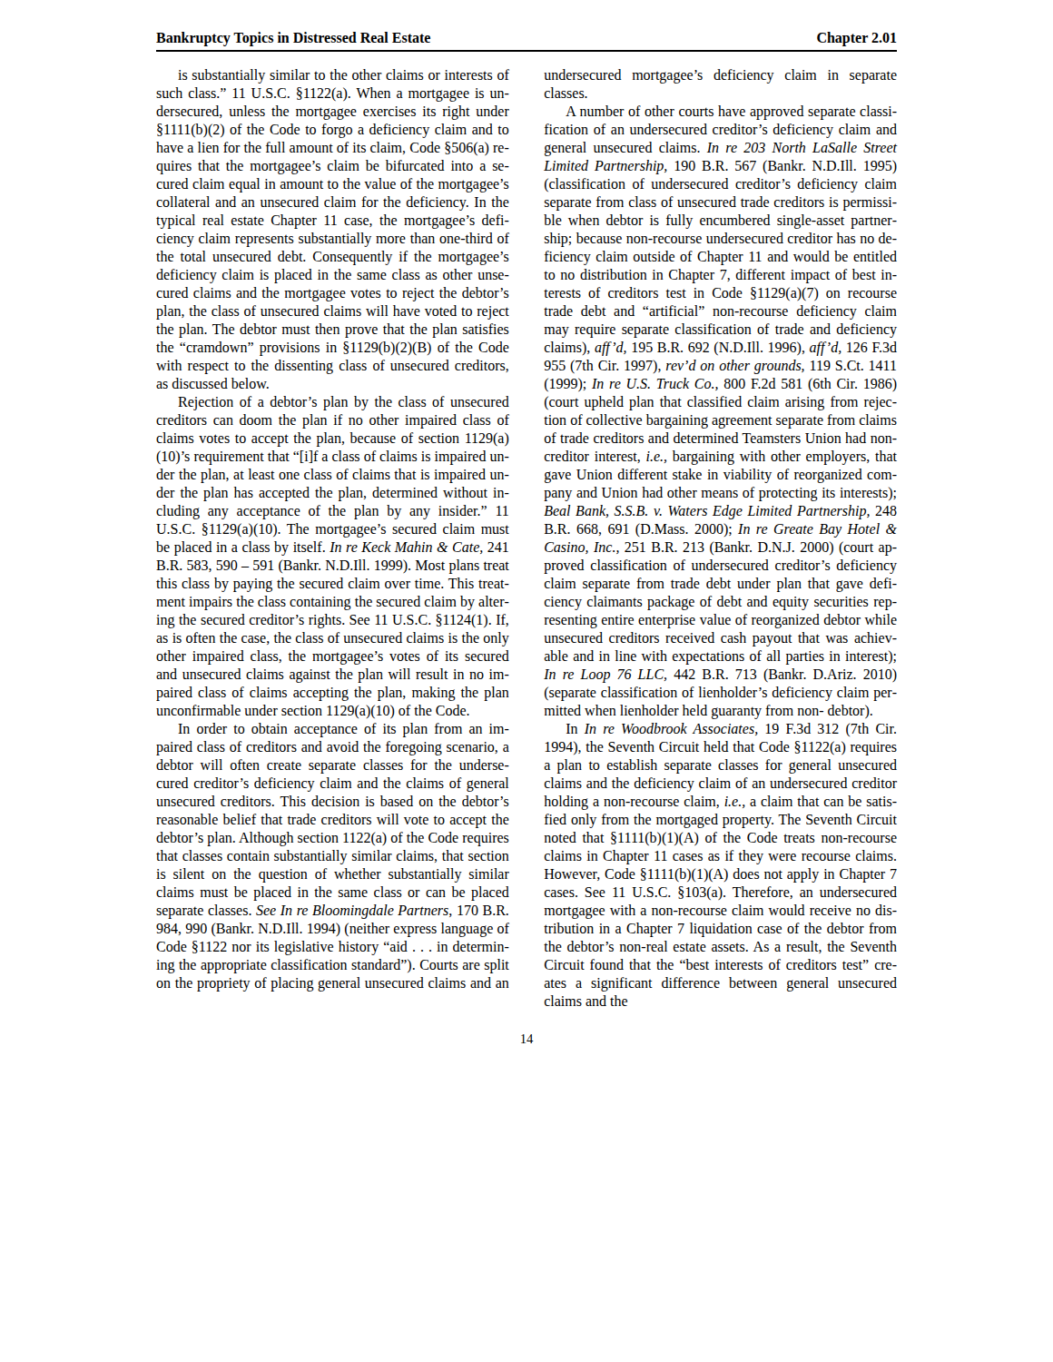Bankruptcy Topics in Distressed Real Estate Chapter 2.01
is substantially similar to the other claims or interests of such class.” 11 U.S.C. §1122(a). When a mortgagee is undersecured, unless the mortgagee exercises its right under §1111(b)(2) of the Code to forgo a deficiency claim and to have a lien for the full amount of its claim, Code §506(a) requires that the mortgagee’s claim be bifurcated into a secured claim equal in amount to the value of the mortgagee’s collateral and an unsecured claim for the deficiency. In the typical real estate Chapter 11 case, the mortgagee’s deficiency claim represents substantially more than one-third of the total unsecured debt. Consequently if the mortgagee’s deficiency claim is placed in the same class as other unsecured claims and the mortgagee votes to reject the debtor’s plan, the class of unsecured claims will have voted to reject the plan. The debtor must then prove that the plan satisfies the “cramdown” provisions in §1129(b)(2)(B) of the Code with respect to the dissenting class of unsecured creditors, as discussed below.
Rejection of a debtor’s plan by the class of unsecured creditors can doom the plan if no other impaired class of claims votes to accept the plan, because of section 1129(a)(10)’s requirement that “[i]f a class of claims is impaired under the plan, at least one class of claims that is impaired under the plan has accepted the plan, determined without including any acceptance of the plan by any insider.” 11 U.S.C. §1129(a)(10). The mortgagee’s secured claim must be placed in a class by itself. In re Keck Mahin & Cate, 241 B.R. 583, 590 – 591 (Bankr. N.D.Ill. 1999). Most plans treat this class by paying the secured claim over time. This treatment impairs the class containing the secured claim by altering the secured creditor’s rights. See 11 U.S.C. §1124(1). If, as is often the case, the class of unsecured claims is the only other impaired class, the mortgagee’s votes of its secured and unsecured claims against the plan will result in no impaired class of claims accepting the plan, making the plan unconfirmable under section 1129(a)(10) of the Code.
In order to obtain acceptance of its plan from an impaired class of creditors and avoid the foregoing scenario, a debtor will often create separate classes for the undersecured creditor’s deficiency claim and the claims of general unsecured creditors. This decision is based on the debtor’s reasonable belief that trade creditors will vote to accept the debtor’s plan. Although section 1122(a) of the Code requires that classes contain substantially similar claims, that section is silent on the question of whether substantially similar claims must be placed in the same class or can be placed separate classes. See In re Bloomingdale Partners, 170 B.R. 984, 990 (Bankr. N.D.Ill. 1994) (neither express language of Code §1122 nor its legislative history “aid . . . in determining the appropriate classification standard”). Courts are split on the propriety of placing general unsecured claims and an undersecured mortgagee’s deficiency claim in separate classes.
A number of other courts have approved separate classification of an undersecured creditor’s deficiency claim and general unsecured claims. In re 203 North LaSalle Street Limited Partnership, 190 B.R. 567 (Bankr. N.D.Ill. 1995) (classification of undersecured creditor’s deficiency claim separate from class of unsecured trade creditors is permissible when debtor is fully encumbered single-asset partnership; because non-recourse undersecured creditor has no deficiency claim outside of Chapter 11 and would be entitled to no distribution in Chapter 7, different impact of best interests of creditors test in Code §1129(a)(7) on recourse trade debt and “artificial” non-recourse deficiency claim may require separate classification of trade and deficiency claims), aff’d, 195 B.R. 692 (N.D.Ill. 1996), aff’d, 126 F.3d 955 (7th Cir. 1997), rev’d on other grounds, 119 S.Ct. 1411 (1999); In re U.S. Truck Co., 800 F.2d 581 (6th Cir. 1986) (court upheld plan that classified claim arising from rejection of collective bargaining agreement separate from claims of trade creditors and determined Teamsters Union had non-creditor interest, i.e., bargaining with other employers, that gave Union different stake in viability of reorganized company and Union had other means of protecting its interests); Beal Bank, S.S.B. v. Waters Edge Limited Partnership, 248 B.R. 668, 691 (D.Mass. 2000); In re Greate Bay Hotel & Casino, Inc., 251 B.R. 213 (Bankr. D.N.J. 2000) (court approved classification of undersecured creditor’s deficiency claim separate from trade debt under plan that gave deficiency claimants package of debt and equity securities representing entire enterprise value of reorganized debtor while unsecured creditors received cash payout that was achievable and in line with expectations of all parties in interest); In re Loop 76 LLC, 442 B.R. 713 (Bankr. D.Ariz. 2010) (separate classification of lienholder’s deficiency claim permitted when lienholder held guaranty from non- debtor).
In In re Woodbrook Associates, 19 F.3d 312 (7th Cir. 1994), the Seventh Circuit held that Code §1122(a) requires a plan to establish separate classes for general unsecured claims and the deficiency claim of an undersecured creditor holding a non-recourse claim, i.e., a claim that can be satisfied only from the mortgaged property. The Seventh Circuit noted that §1111(b)(1)(A) of the Code treats non-recourse claims in Chapter 11 cases as if they were recourse claims. However, Code §1111(b)(1)(A) does not apply in Chapter 7 cases. See 11 U.S.C. §103(a). Therefore, an undersecured mortgagee with a non-recourse claim would receive no distribution in a Chapter 7 liquidation case of the debtor from the debtor’s non-real estate assets. As a result, the Seventh Circuit found that the “best interests of creditors test” creates a significant difference between general unsecured claims and the
14